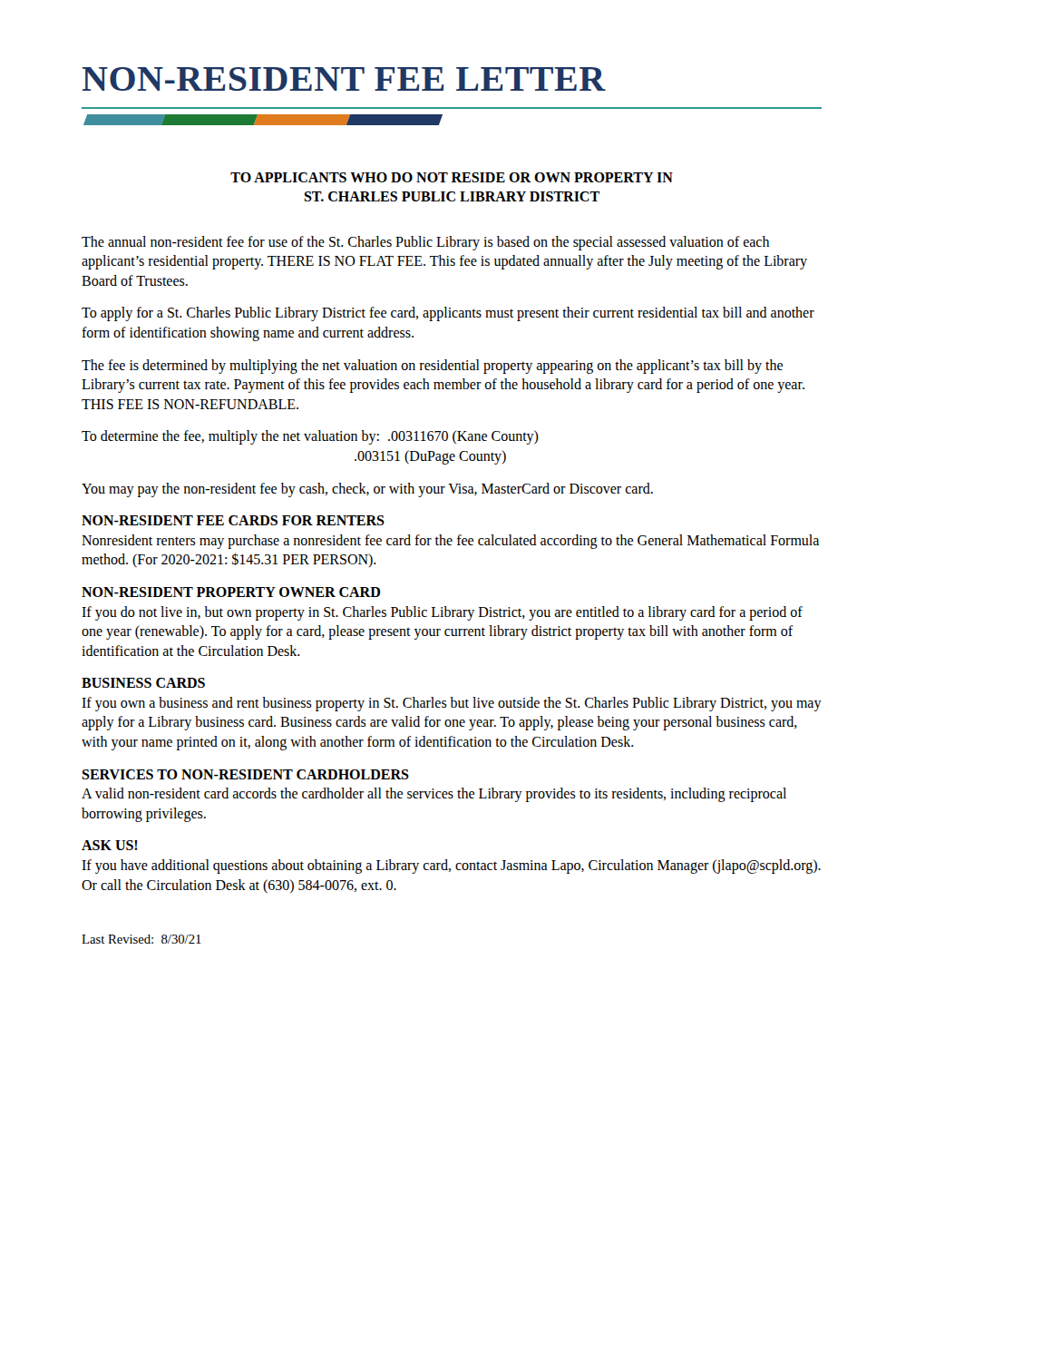NON-RESIDENT FEE LETTER
To Applicants Who Do Not Reside or Own Property in
St. Charles Public Library District
The annual non-resident fee for use of the St. Charles Public Library is based on the special assessed valuation of each applicant’s residential property. THERE IS NO FLAT FEE. This fee is updated annually after the July meeting of the Library Board of Trustees.
To apply for a St. Charles Public Library District fee card, applicants must present their current residential tax bill and another form of identification showing name and current address.
The fee is determined by multiplying the net valuation on residential property appearing on the applicant’s tax bill by the Library’s current tax rate. Payment of this fee provides each member of the household a library card for a period of one year. THIS FEE IS NON-REFUNDABLE.
To determine the fee, multiply the net valuation by: .00311670 (Kane County)
.003151 (DuPage County)
You may pay the non-resident fee by cash, check, or with your Visa, MasterCard or Discover card.
Non-Resident Fee Cards for Renters
Nonresident renters may purchase a nonresident fee card for the fee calculated according to the General Mathematical Formula method. (For 2020-2021: $145.31 PER PERSON).
Non-Resident Property Owner Card
If you do not live in, but own property in St. Charles Public Library District, you are entitled to a library card for a period of one year (renewable). To apply for a card, please present your current library district property tax bill with another form of identification at the Circulation Desk.
Business Cards
If you own a business and rent business property in St. Charles but live outside the St. Charles Public Library District, you may apply for a Library business card. Business cards are valid for one year. To apply, please being your personal business card, with your name printed on it, along with another form of identification to the Circulation Desk.
Services to Non-Resident Cardholders
A valid non-resident card accords the cardholder all the services the Library provides to its residents, including reciprocal borrowing privileges.
Ask Us!
If you have additional questions about obtaining a Library card, contact Jasmina Lapo, Circulation Manager (jlapo@scpld.org). Or call the Circulation Desk at (630) 584-0076, ext. 0.
Last Revised: 8/30/21